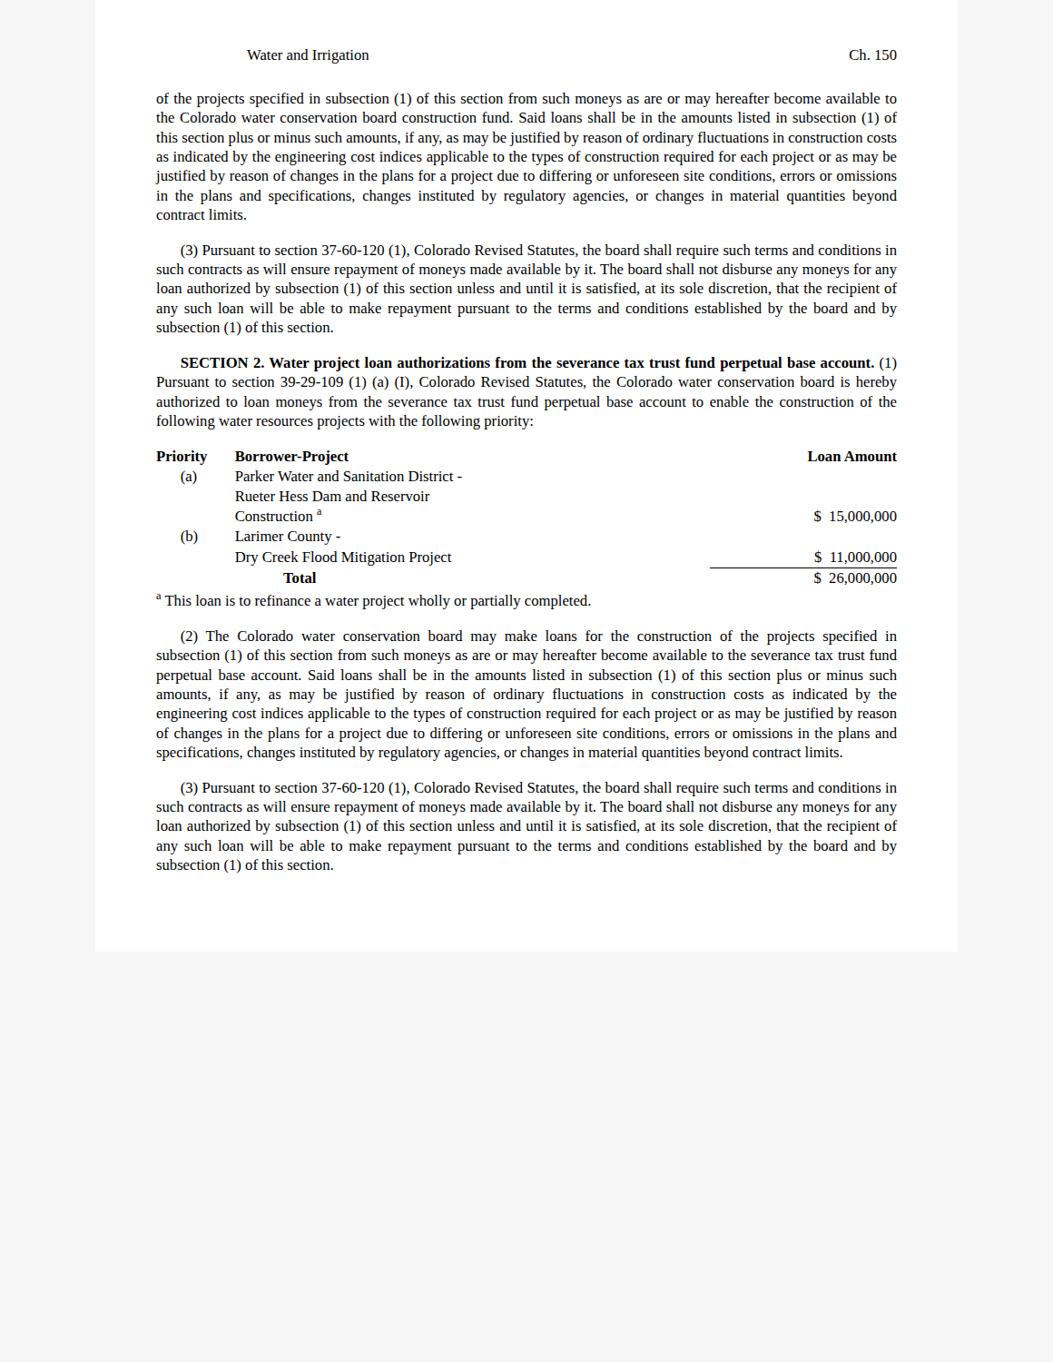Water and Irrigation Ch. 150
of the projects specified in subsection (1) of this section from such moneys as are or may hereafter become available to the Colorado water conservation board construction fund. Said loans shall be in the amounts listed in subsection (1) of this section plus or minus such amounts, if any, as may be justified by reason of ordinary fluctuations in construction costs as indicated by the engineering cost indices applicable to the types of construction required for each project or as may be justified by reason of changes in the plans for a project due to differing or unforeseen site conditions, errors or omissions in the plans and specifications, changes instituted by regulatory agencies, or changes in material quantities beyond contract limits.
(3) Pursuant to section 37-60-120 (1), Colorado Revised Statutes, the board shall require such terms and conditions in such contracts as will ensure repayment of moneys made available by it. The board shall not disburse any moneys for any loan authorized by subsection (1) of this section unless and until it is satisfied, at its sole discretion, that the recipient of any such loan will be able to make repayment pursuant to the terms and conditions established by the board and by subsection (1) of this section.
SECTION 2. Water project loan authorizations from the severance tax trust fund perpetual base account. (1) Pursuant to section 39-29-109 (1) (a) (I), Colorado Revised Statutes, the Colorado water conservation board is hereby authorized to loan moneys from the severance tax trust fund perpetual base account to enable the construction of the following water resources projects with the following priority:
| Priority | Borrower-Project | Loan Amount |
| --- | --- | --- |
| (a) | Parker Water and Sanitation District - | |
| | Rueter Hess Dam and Reservoir | |
| | Construction a | $ 15,000,000 |
| (b) | Larimer County - | |
| | Dry Creek Flood Mitigation Project | $ 11,000,000 |
| | Total | $ 26,000,000 |
a This loan is to refinance a water project wholly or partially completed.
(2) The Colorado water conservation board may make loans for the construction of the projects specified in subsection (1) of this section from such moneys as are or may hereafter become available to the severance tax trust fund perpetual base account. Said loans shall be in the amounts listed in subsection (1) of this section plus or minus such amounts, if any, as may be justified by reason of ordinary fluctuations in construction costs as indicated by the engineering cost indices applicable to the types of construction required for each project or as may be justified by reason of changes in the plans for a project due to differing or unforeseen site conditions, errors or omissions in the plans and specifications, changes instituted by regulatory agencies, or changes in material quantities beyond contract limits.
(3) Pursuant to section 37-60-120 (1), Colorado Revised Statutes, the board shall require such terms and conditions in such contracts as will ensure repayment of moneys made available by it. The board shall not disburse any moneys for any loan authorized by subsection (1) of this section unless and until it is satisfied, at its sole discretion, that the recipient of any such loan will be able to make repayment pursuant to the terms and conditions established by the board and by subsection (1) of this section.